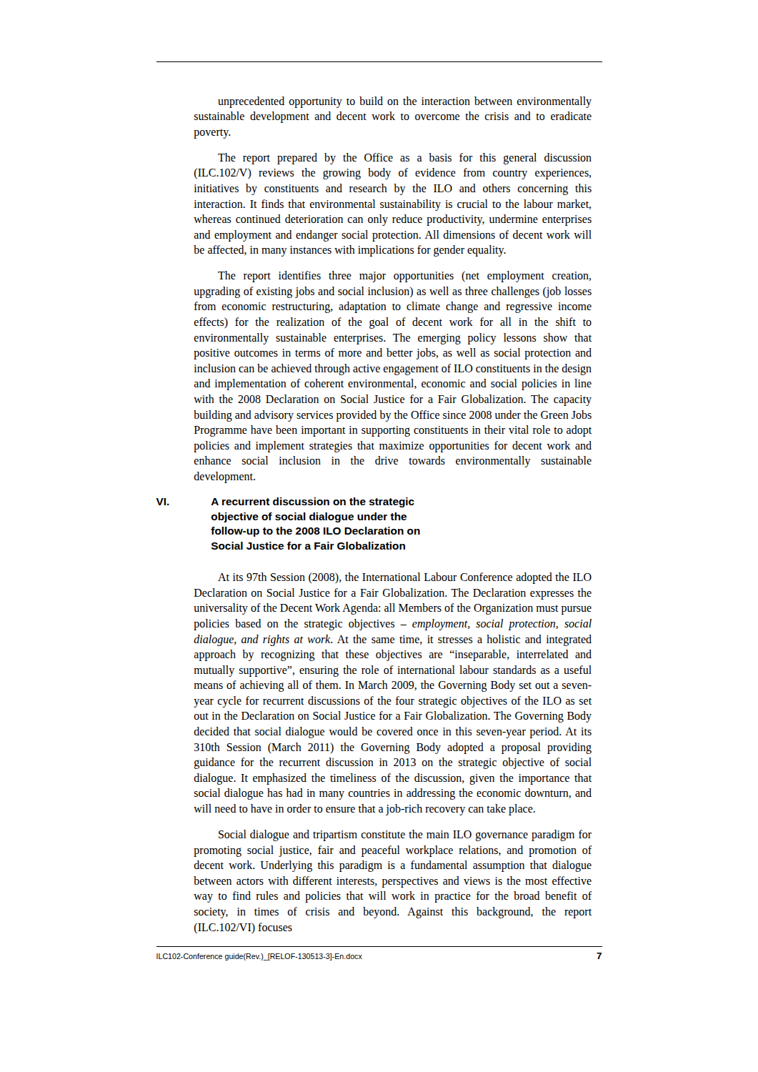unprecedented opportunity to build on the interaction between environmentally sustainable development and decent work to overcome the crisis and to eradicate poverty.
The report prepared by the Office as a basis for this general discussion (ILC.102/V) reviews the growing body of evidence from country experiences, initiatives by constituents and research by the ILO and others concerning this interaction. It finds that environmental sustainability is crucial to the labour market, whereas continued deterioration can only reduce productivity, undermine enterprises and employment and endanger social protection. All dimensions of decent work will be affected, in many instances with implications for gender equality.
The report identifies three major opportunities (net employment creation, upgrading of existing jobs and social inclusion) as well as three challenges (job losses from economic restructuring, adaptation to climate change and regressive income effects) for the realization of the goal of decent work for all in the shift to environmentally sustainable enterprises. The emerging policy lessons show that positive outcomes in terms of more and better jobs, as well as social protection and inclusion can be achieved through active engagement of ILO constituents in the design and implementation of coherent environmental, economic and social policies in line with the 2008 Declaration on Social Justice for a Fair Globalization. The capacity building and advisory services provided by the Office since 2008 under the Green Jobs Programme have been important in supporting constituents in their vital role to adopt policies and implement strategies that maximize opportunities for decent work and enhance social inclusion in the drive towards environmentally sustainable development.
VI.
A recurrent discussion on the strategic
objective of social dialogue under the
follow-up to the 2008 ILO Declaration on
Social Justice for a Fair Globalization
At its 97th Session (2008), the International Labour Conference adopted the ILO Declaration on Social Justice for a Fair Globalization. The Declaration expresses the universality of the Decent Work Agenda: all Members of the Organization must pursue policies based on the strategic objectives – employment, social protection, social dialogue, and rights at work. At the same time, it stresses a holistic and integrated approach by recognizing that these objectives are “inseparable, interrelated and mutually supportive”, ensuring the role of international labour standards as a useful means of achieving all of them. In March 2009, the Governing Body set out a seven-year cycle for recurrent discussions of the four strategic objectives of the ILO as set out in the Declaration on Social Justice for a Fair Globalization. The Governing Body decided that social dialogue would be covered once in this seven-year period. At its 310th Session (March 2011) the Governing Body adopted a proposal providing guidance for the recurrent discussion in 2013 on the strategic objective of social dialogue. It emphasized the timeliness of the discussion, given the importance that social dialogue has had in many countries in addressing the economic downturn, and will need to have in order to ensure that a job-rich recovery can take place.
Social dialogue and tripartism constitute the main ILO governance paradigm for promoting social justice, fair and peaceful workplace relations, and promotion of decent work. Underlying this paradigm is a fundamental assumption that dialogue between actors with different interests, perspectives and views is the most effective way to find rules and policies that will work in practice for the broad benefit of society, in times of crisis and beyond. Against this background, the report (ILC.102/VI) focuses
ILC102-Conference guide(Rev.)_[RELOF-130513-3]-En.docx 7